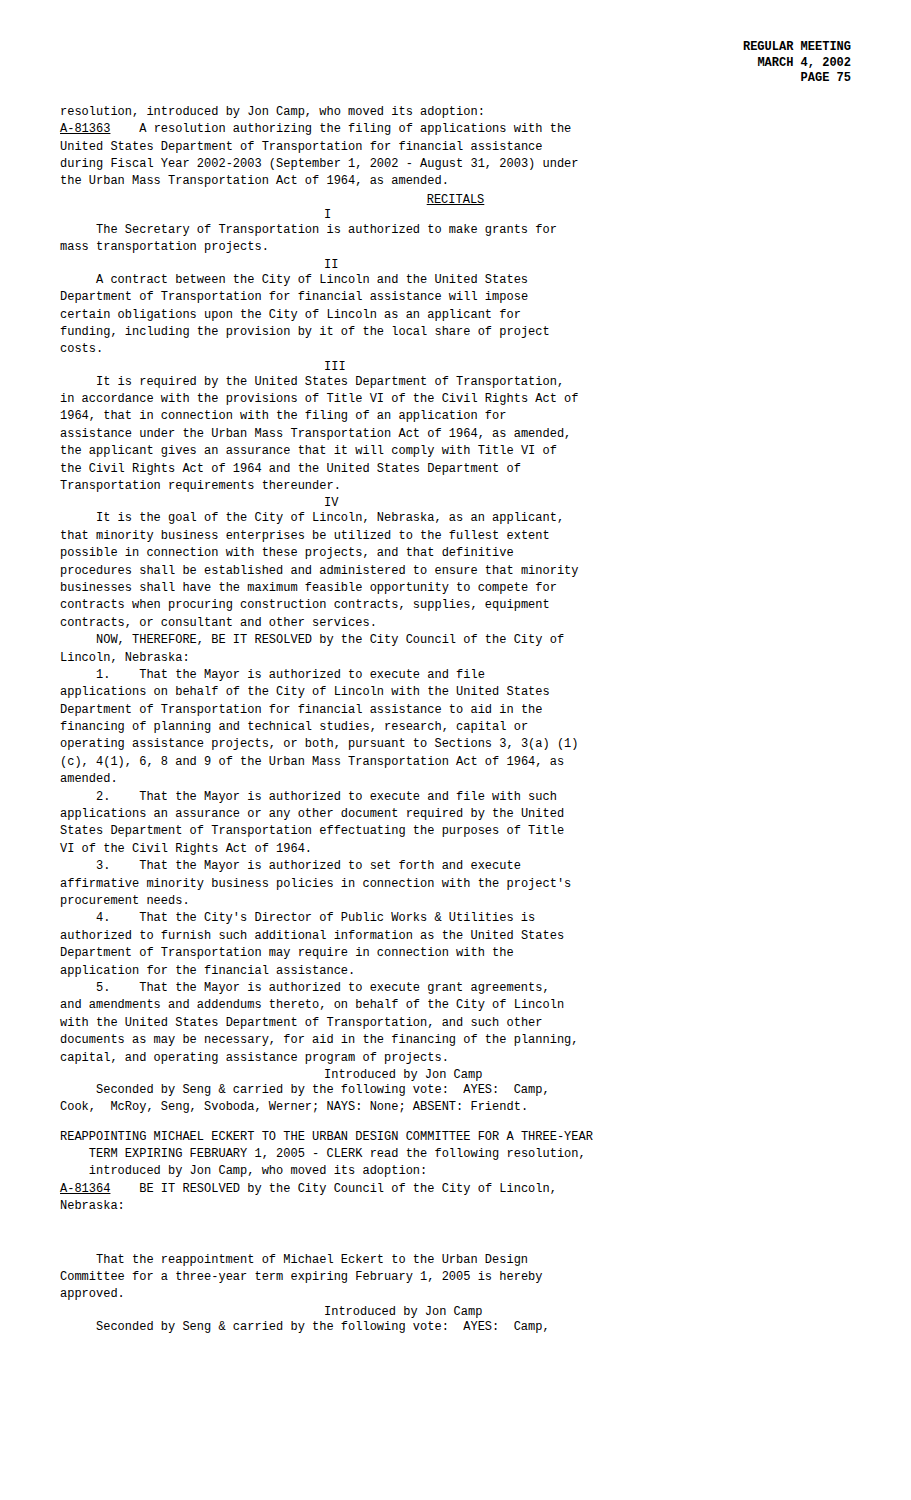REGULAR MEETING
MARCH 4, 2002
PAGE 75
resolution, introduced by Jon Camp, who moved its adoption:
A-81363 A resolution authorizing the filing of applications with the
United States Department of Transportation for financial assistance
during Fiscal Year 2002-2003 (September 1, 2002 - August 31, 2003) under
the Urban Mass Transportation Act of 1964, as amended.
RECITALS
I
The Secretary of Transportation is authorized to make grants for
mass transportation projects.
II
A contract between the City of Lincoln and the United States
Department of Transportation for financial assistance will impose
certain obligations upon the City of Lincoln as an applicant for
funding, including the provision by it of the local share of project
costs.
III
It is required by the United States Department of Transportation,
in accordance with the provisions of Title VI of the Civil Rights Act of
1964, that in connection with the filing of an application for
assistance under the Urban Mass Transportation Act of 1964, as amended,
the applicant gives an assurance that it will comply with Title VI of
the Civil Rights Act of 1964 and the United States Department of
Transportation requirements thereunder.
IV
It is the goal of the City of Lincoln, Nebraska, as an applicant,
that minority business enterprises be utilized to the fullest extent
possible in connection with these projects, and that definitive
procedures shall be established and administered to ensure that minority
businesses shall have the maximum feasible opportunity to compete for
contracts when procuring construction contracts, supplies, equipment
contracts, or consultant and other services.
NOW, THEREFORE, BE IT RESOLVED by the City Council of the City of
Lincoln, Nebraska:
1. That the Mayor is authorized to execute and file
applications on behalf of the City of Lincoln with the United States
Department of Transportation for financial assistance to aid in the
financing of planning and technical studies, research, capital or
operating assistance projects, or both, pursuant to Sections 3, 3(a) (1)
(c), 4(1), 6, 8 and 9 of the Urban Mass Transportation Act of 1964, as
amended.
2. That the Mayor is authorized to execute and file with such
applications an assurance or any other document required by the United
States Department of Transportation effectuating the purposes of Title
VI of the Civil Rights Act of 1964.
3. That the Mayor is authorized to set forth and execute
affirmative minority business policies in connection with the project's
procurement needs.
4. That the City's Director of Public Works & Utilities is
authorized to furnish such additional information as the United States
Department of Transportation may require in connection with the
application for the financial assistance.
5. That the Mayor is authorized to execute grant agreements,
and amendments and addendums thereto, on behalf of the City of Lincoln
with the United States Department of Transportation, and such other
documents as may be necessary, for aid in the financing of the planning,
capital, and operating assistance program of projects.
Introduced by Jon Camp
Seconded by Seng & carried by the following vote: AYES: Camp,
Cook, McRoy, Seng, Svoboda, Werner; NAYS: None; ABSENT: Friendt.
REAPPOINTING MICHAEL ECKERT TO THE URBAN DESIGN COMMITTEE FOR A THREE-YEAR
TERM EXPIRING FEBRUARY 1, 2005 - CLERK read the following resolution,
introduced by Jon Camp, who moved its adoption:
A-81364 BE IT RESOLVED by the City Council of the City of Lincoln,
Nebraska:
That the reappointment of Michael Eckert to the Urban Design
Committee for a three-year term expiring February 1, 2005 is hereby
approved.
Introduced by Jon Camp
Seconded by Seng & carried by the following vote: AYES: Camp,